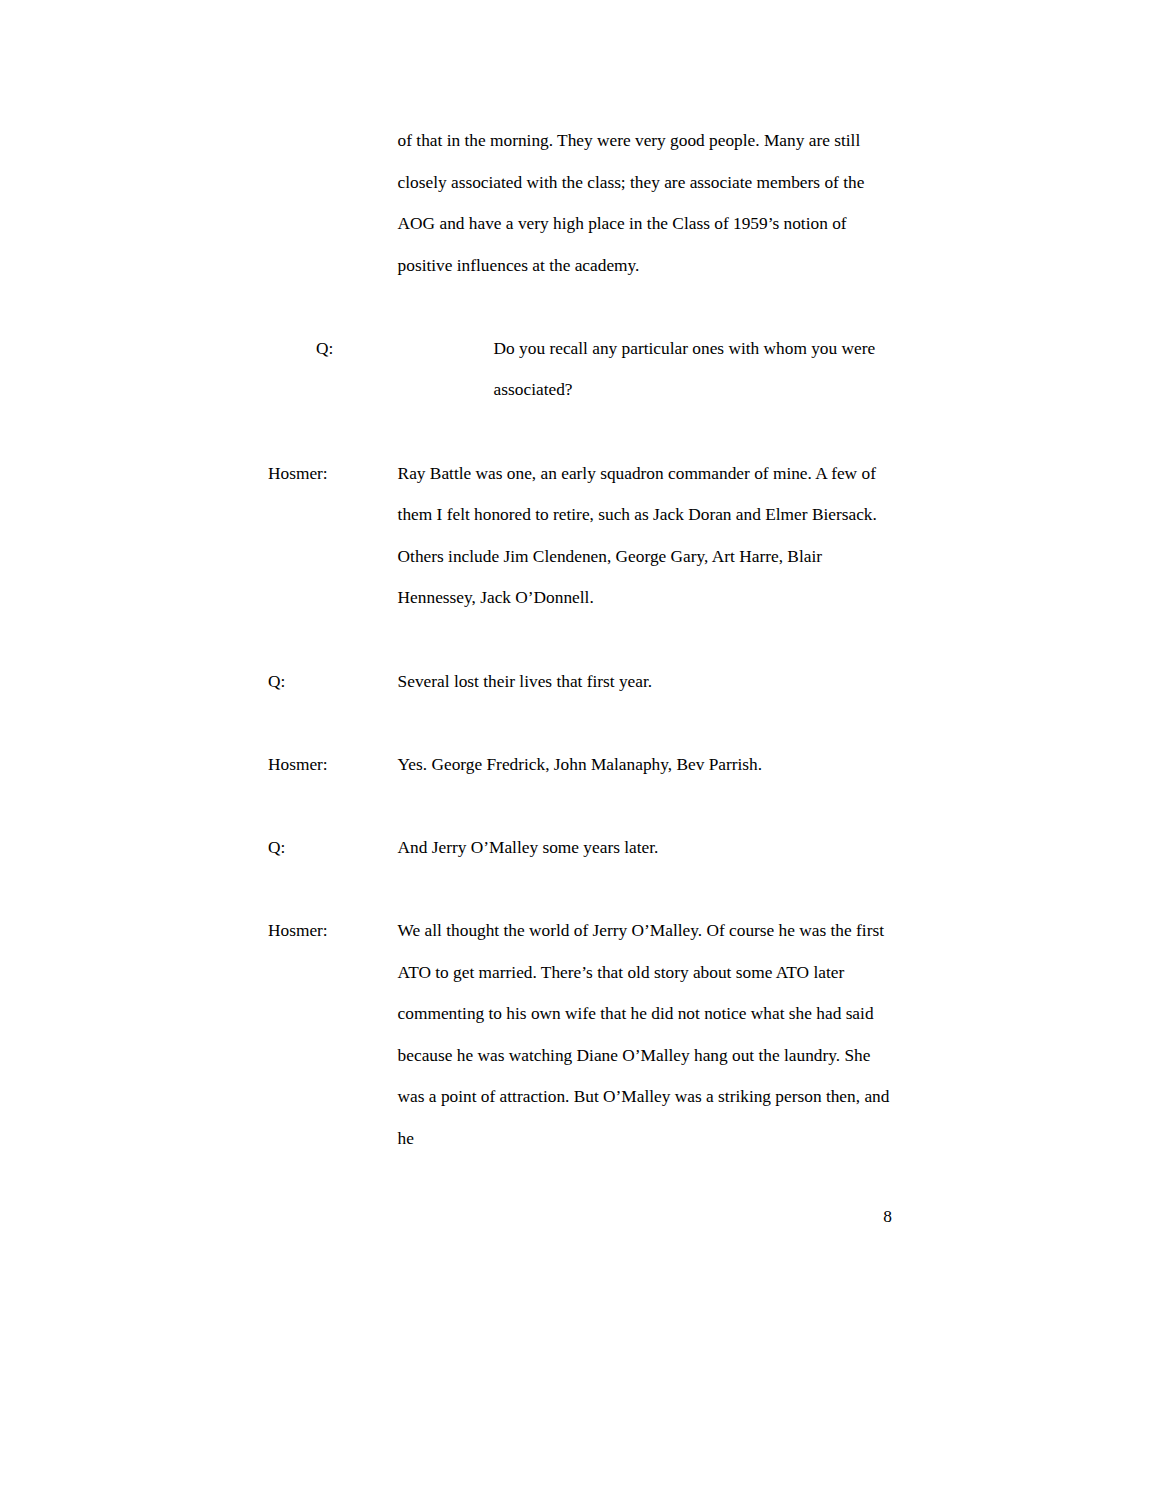of that in the morning. They were very good people. Many are still closely associated with the class; they are associate members of the AOG and have a very high place in the Class of 1959’s notion of positive influences at the academy.
Q:
Do you recall any particular ones with whom you were associated?
Hosmer:
Ray Battle was one, an early squadron commander of mine. A few of them I felt honored to retire, such as Jack Doran and Elmer Biersack. Others include Jim Clendenen, George Gary, Art Harre, Blair Hennessey, Jack O’Donnell.
Q:
Several lost their lives that first year.
Hosmer:
Yes. George Fredrick, John Malanaphy, Bev Parrish.
Q:
And Jerry O’Malley some years later.
Hosmer:
We all thought the world of Jerry O’Malley. Of course he was the first ATO to get married. There’s that old story about some ATO later commenting to his own wife that he did not notice what she had said because he was watching Diane O’Malley hang out the laundry. She was a point of attraction. But O’Malley was a striking person then, and he
8